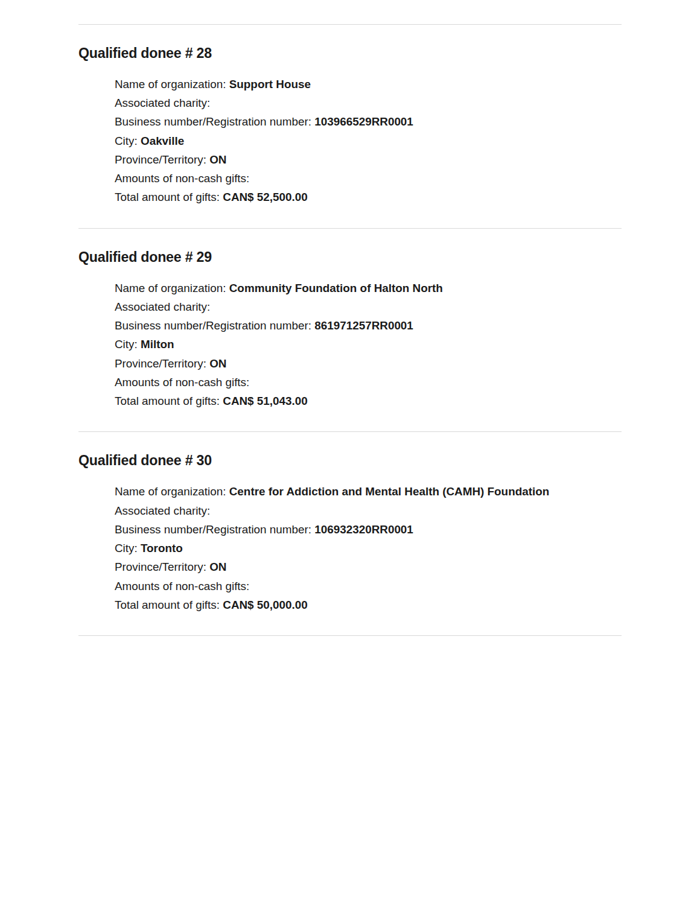Qualified donee # 28
Name of organization: Support House
Associated charity:
Business number/Registration number: 103966529RR0001
City: Oakville
Province/Territory: ON
Amounts of non-cash gifts:
Total amount of gifts: CAN$ 52,500.00
Qualified donee # 29
Name of organization: Community Foundation of Halton North
Associated charity:
Business number/Registration number: 861971257RR0001
City: Milton
Province/Territory: ON
Amounts of non-cash gifts:
Total amount of gifts: CAN$ 51,043.00
Qualified donee # 30
Name of organization: Centre for Addiction and Mental Health (CAMH) Foundation
Associated charity:
Business number/Registration number: 106932320RR0001
City: Toronto
Province/Territory: ON
Amounts of non-cash gifts:
Total amount of gifts: CAN$ 50,000.00